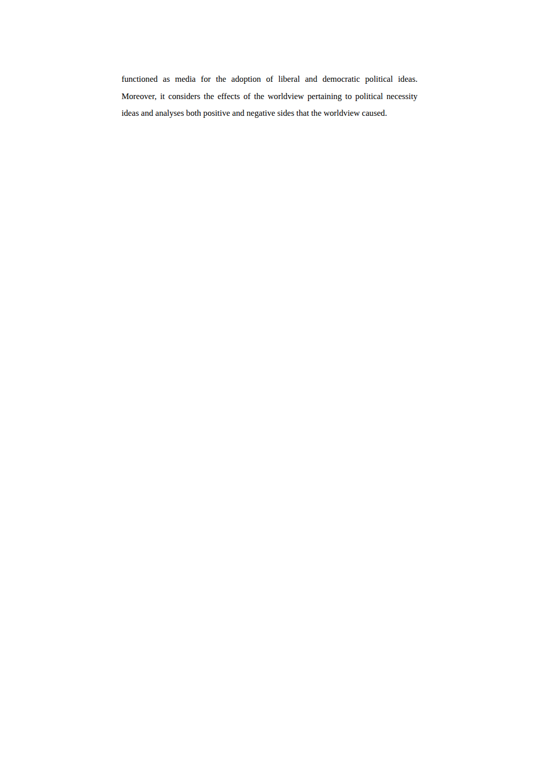functioned as media for the adoption of liberal and democratic political ideas. Moreover, it considers the effects of the worldview pertaining to political necessity ideas and analyses both positive and negative sides that the worldview caused.